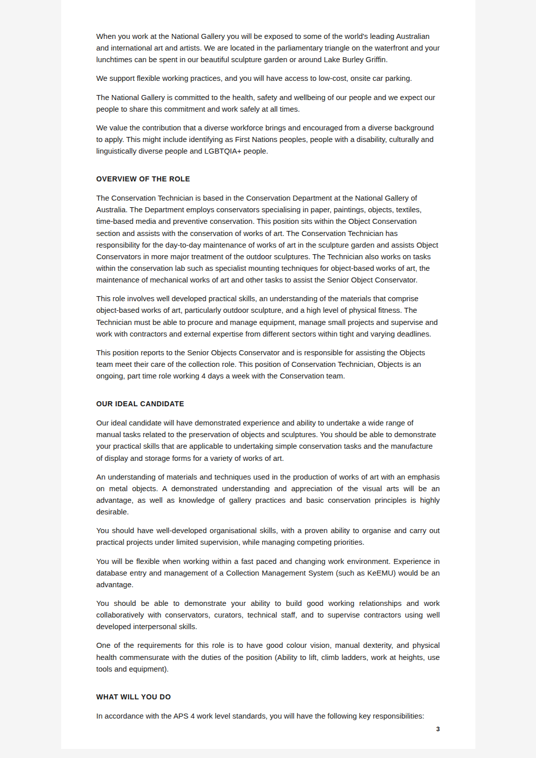When you work at the National Gallery you will be exposed to some of the world's leading Australian and international art and artists. We are located in the parliamentary triangle on the waterfront and your lunchtimes can be spent in our beautiful sculpture garden or around Lake Burley Griffin.
We support flexible working practices, and you will have access to low-cost, onsite car parking.
The National Gallery is committed to the health, safety and wellbeing of our people and we expect our people to share this commitment and work safely at all times.
We value the contribution that a diverse workforce brings and encouraged from a diverse background to apply. This might include identifying as First Nations peoples, people with a disability, culturally and linguistically diverse people and LGBTQIA+ people.
Overview of the role
The Conservation Technician is based in the Conservation Department at the National Gallery of Australia. The Department employs conservators specialising in paper, paintings, objects, textiles, time-based media and preventive conservation. This position sits within the Object Conservation section and assists with the conservation of works of art. The Conservation Technician has responsibility for the day-to-day maintenance of works of art in the sculpture garden and assists Object Conservators in more major treatment of the outdoor sculptures. The Technician also works on tasks within the conservation lab such as specialist mounting techniques for object-based works of art, the maintenance of mechanical works of art and other tasks to assist the Senior Object Conservator.
This role involves well developed practical skills, an understanding of the materials that comprise object-based works of art, particularly outdoor sculpture, and a high level of physical fitness. The Technician must be able to procure and manage equipment, manage small projects and supervise and work with contractors and external expertise from different sectors within tight and varying deadlines.
This position reports to the Senior Objects Conservator and is responsible for assisting the Objects team meet their care of the collection role. This position of Conservation Technician, Objects is an ongoing, part time role working 4 days a week with the Conservation team.
Our ideal candidate
Our ideal candidate will have demonstrated experience and ability to undertake a wide range of manual tasks related to the preservation of objects and sculptures. You should be able to demonstrate your practical skills that are applicable to undertaking simple conservation tasks and the manufacture of display and storage forms for a variety of works of art.
An understanding of materials and techniques used in the production of works of art with an emphasis on metal objects. A demonstrated understanding and appreciation of the visual arts will be an advantage, as well as knowledge of gallery practices and basic conservation principles is highly desirable.
You should have well-developed organisational skills, with a proven ability to organise and carry out practical projects under limited supervision, while managing competing priorities.
You will be flexible when working within a fast paced and changing work environment. Experience in database entry and management of a Collection Management System (such as KeEMU) would be an advantage.
You should be able to demonstrate your ability to build good working relationships and work collaboratively with conservators, curators, technical staff, and to supervise contractors using well developed interpersonal skills.
One of the requirements for this role is to have good colour vision, manual dexterity, and physical health commensurate with the duties of the position (Ability to lift, climb ladders, work at heights, use tools and equipment).
What will you do
In accordance with the APS 4 work level standards, you will have the following key responsibilities:
3